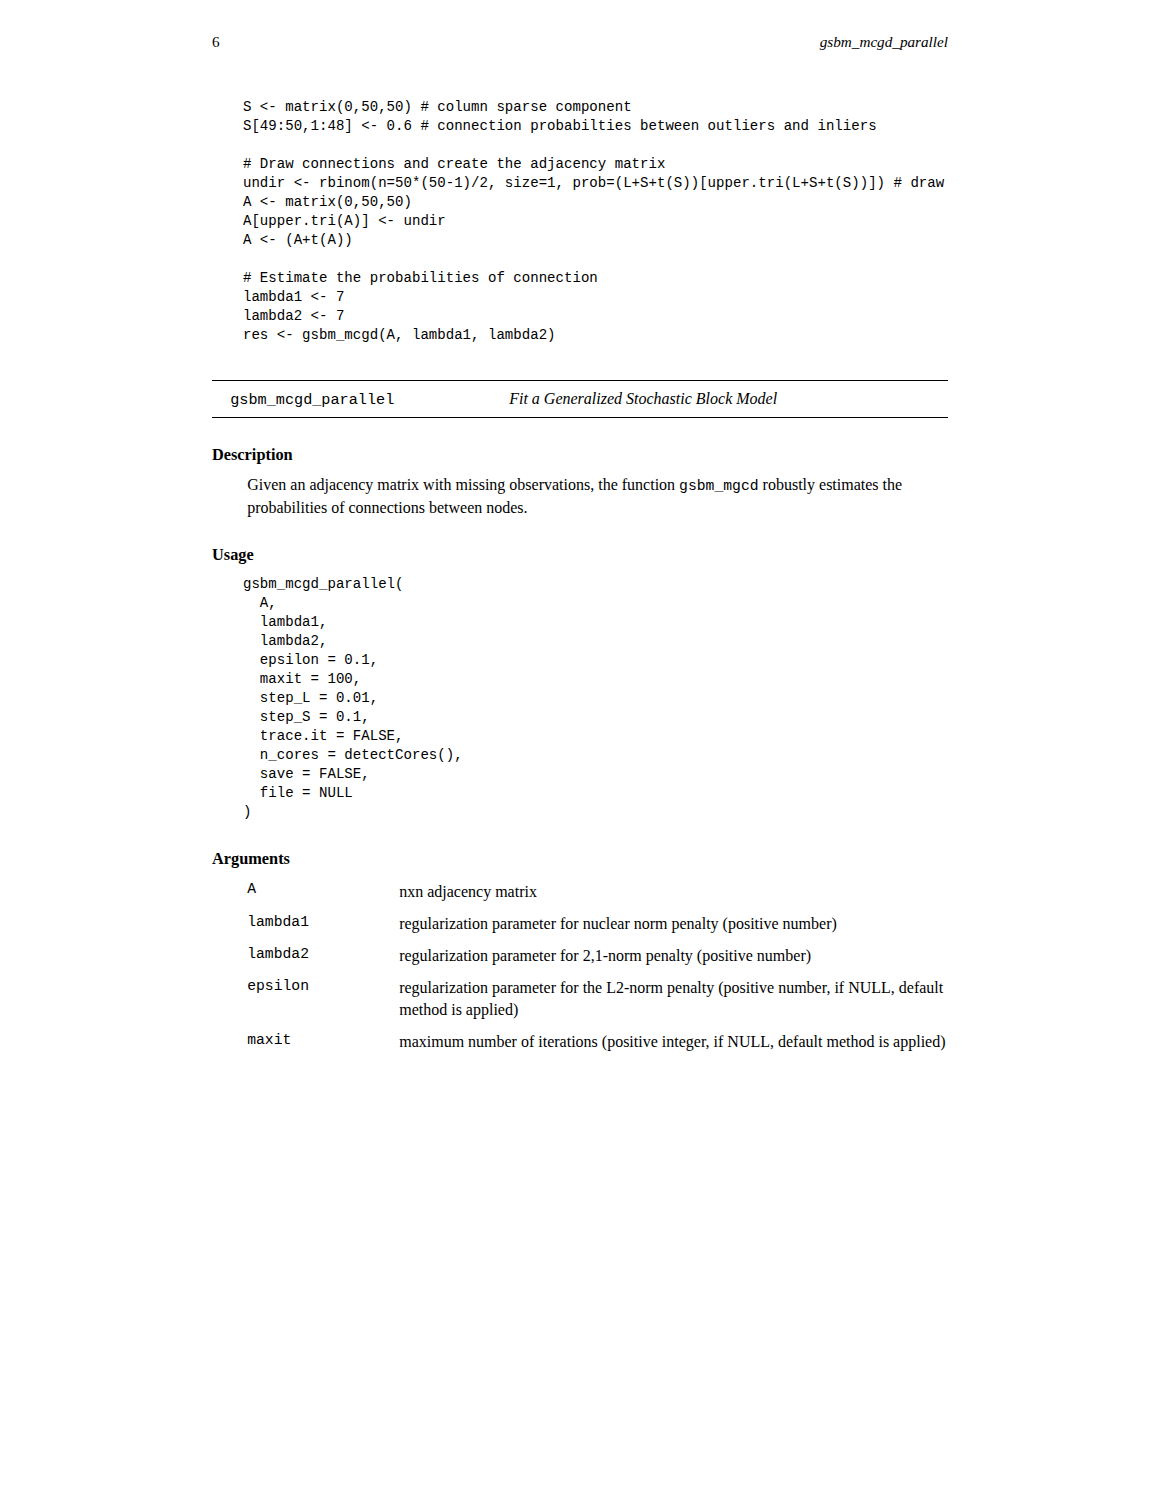6 gsbm_mcgd_parallel
S <- matrix(0,50,50) # column sparse component
S[49:50,1:48] <- 0.6 # connection probabilties between outliers and inliers

# Draw connections and create the adjacency matrix
undir <- rbinom(n=50*(50-1)/2, size=1, prob=(L+S+t(S))[upper.tri(L+S+t(S))]) # draw edges
A <- matrix(0,50,50)
A[upper.tri(A)] <- undir
A <- (A+t(A))

# Estimate the probabilities of connection
lambda1 <- 7
lambda2 <- 7
res <- gsbm_mcgd(A, lambda1, lambda2)
gsbm_mcgd_parallel Fit a Generalized Stochastic Block Model
Description
Given an adjacency matrix with missing observations, the function gsbm_mgcd robustly estimates the probabilities of connections between nodes.
Usage
gsbm_mcgd_parallel(
  A,
  lambda1,
  lambda2,
  epsilon = 0.1,
  maxit = 100,
  step_L = 0.01,
  step_S = 0.1,
  trace.it = FALSE,
  n_cores = detectCores(),
  save = FALSE,
  file = NULL
)
Arguments
A
nxn adjacency matrix
lambda1
regularization parameter for nuclear norm penalty (positive number)
lambda2
regularization parameter for 2,1-norm penalty (positive number)
epsilon
regularization parameter for the L2-norm penalty (positive number, if NULL, default method is applied)
maxit
maximum number of iterations (positive integer, if NULL, default method is applied)